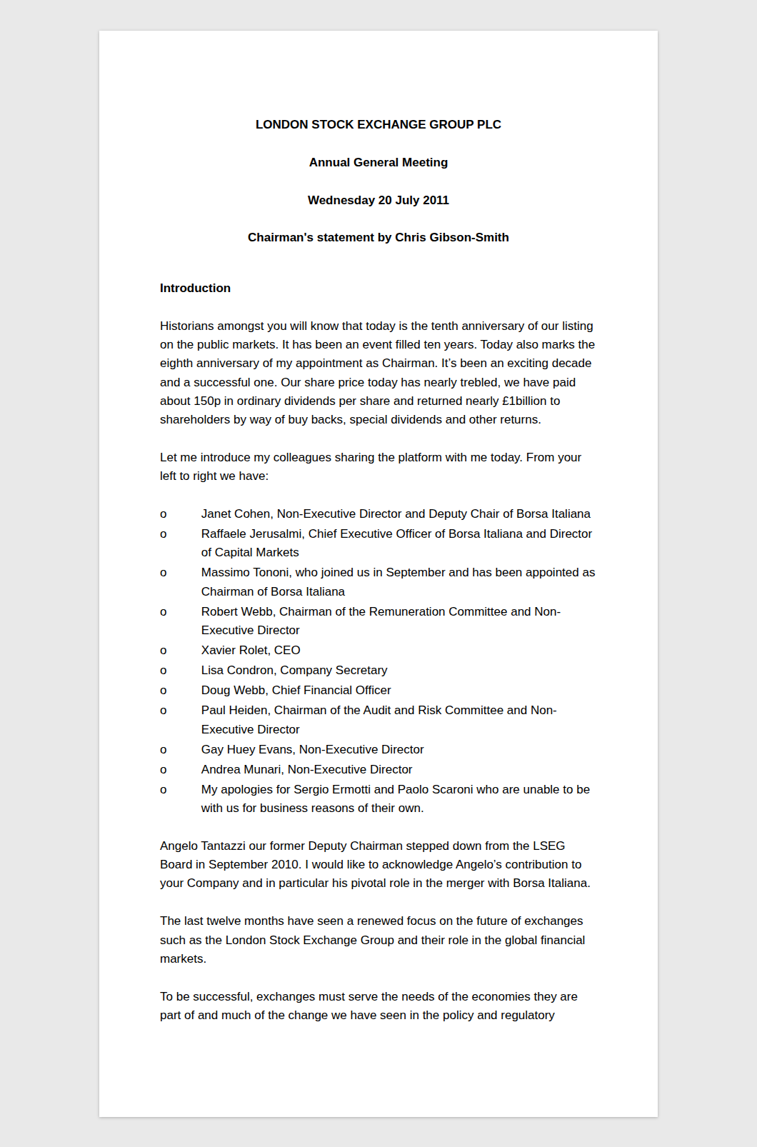LONDON STOCK EXCHANGE GROUP PLC
Annual General Meeting
Wednesday 20 July 2011
Chairman's statement by Chris Gibson-Smith
Introduction
Historians amongst you will know that today is the tenth anniversary of our listing on the public markets. It has been an event filled ten years. Today also marks the eighth anniversary of my appointment as Chairman. It’s been an exciting decade and a successful one. Our share price today has nearly trebled, we have paid about 150p in ordinary dividends per share and returned nearly £1billion to shareholders by way of buy backs, special dividends and other returns.
Let me introduce my colleagues sharing the platform with me today. From your left to right we have:
Janet Cohen, Non-Executive Director and Deputy Chair of Borsa Italiana
Raffaele Jerusalmi, Chief Executive Officer of Borsa Italiana and Director of Capital Markets
Massimo Tononi, who joined us in September and has been appointed as Chairman of Borsa Italiana
Robert Webb, Chairman of the Remuneration Committee and Non-Executive Director
Xavier Rolet, CEO
Lisa Condron, Company Secretary
Doug Webb, Chief Financial Officer
Paul Heiden, Chairman of the Audit and Risk Committee and Non-Executive Director
Gay Huey Evans, Non-Executive Director
Andrea Munari, Non-Executive Director
My apologies for Sergio Ermotti and Paolo Scaroni who are unable to be with us for business reasons of their own.
Angelo Tantazzi our former Deputy Chairman stepped down from the LSEG Board in September 2010. I would like to acknowledge Angelo’s contribution to your Company and in particular his pivotal role in the merger with Borsa Italiana.
The last twelve months have seen a renewed focus on the future of exchanges such as the London Stock Exchange Group and their role in the global financial markets.
To be successful, exchanges must serve the needs of the economies they are part of and much of the change we have seen in the policy and regulatory